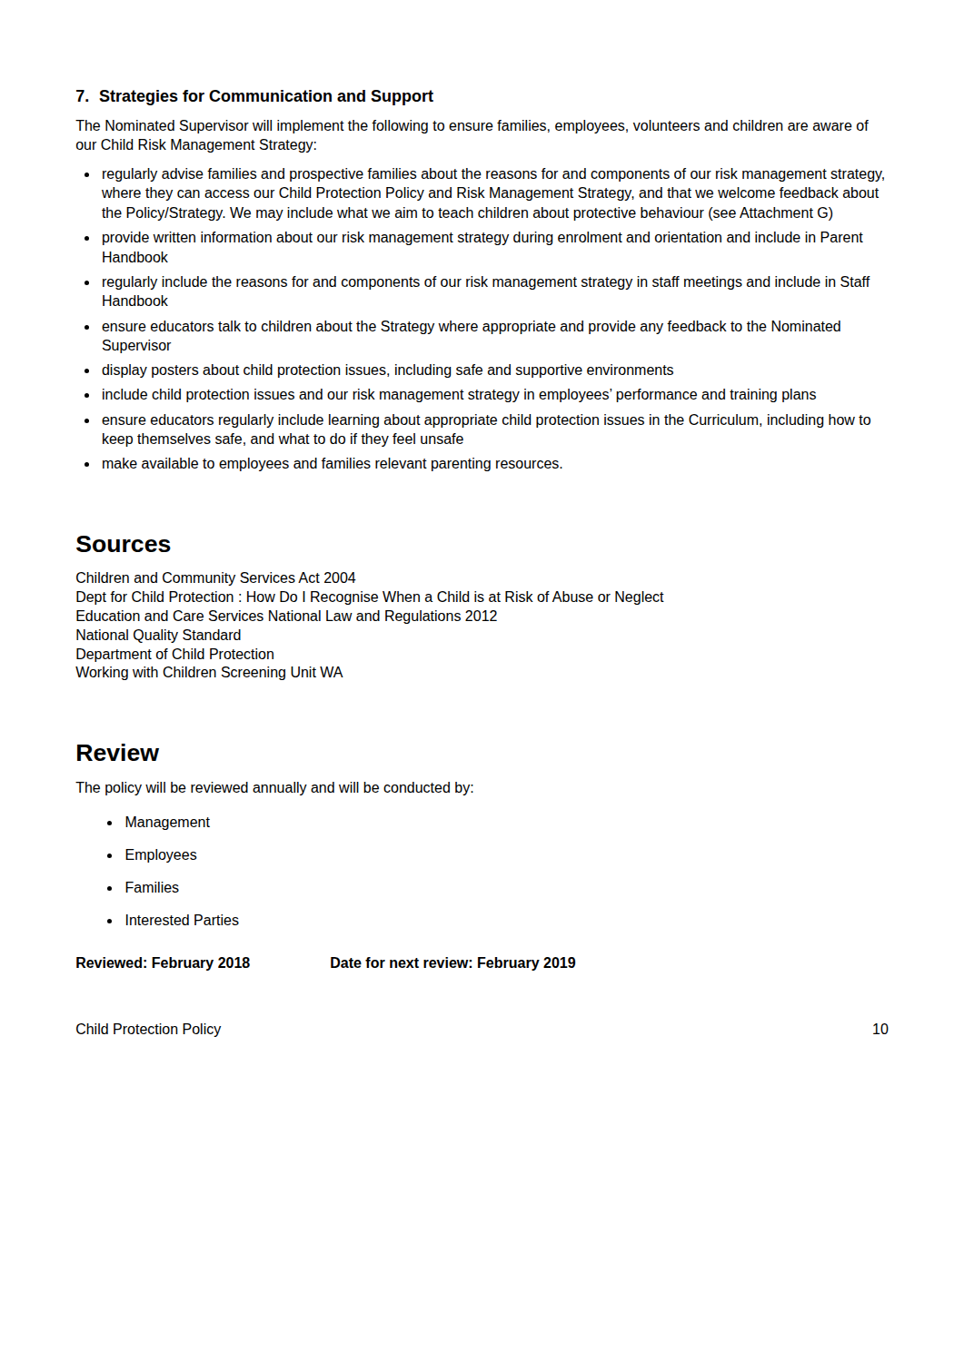7. Strategies for Communication and Support
The Nominated Supervisor will implement the following to ensure families, employees, volunteers and children are aware of our Child Risk Management Strategy:
regularly advise families and prospective families about the reasons for and components of our risk management strategy, where they can access our Child Protection Policy and Risk Management Strategy, and that we welcome feedback about the Policy/Strategy. We may include what we aim to teach children about protective behaviour (see Attachment G)
provide written information about our risk management strategy during enrolment and orientation and include in Parent Handbook
regularly include the reasons for and components of our risk management strategy in staff meetings and include in Staff Handbook
ensure educators talk to children about the Strategy where appropriate and provide any feedback to the Nominated Supervisor
display posters about child protection issues, including safe and supportive environments
include child protection issues and our risk management strategy in employees’ performance and training plans
ensure educators regularly include learning about appropriate child protection issues in the Curriculum, including how to keep themselves safe, and what to do if they feel unsafe
make available to employees and families relevant parenting resources.
Sources
Children and Community Services Act 2004
Dept for Child Protection : How Do I Recognise When a Child is at Risk of Abuse or Neglect
Education and Care Services National Law and Regulations 2012
National Quality Standard
Department of Child Protection
Working with Children Screening Unit WA
Review
The policy will be reviewed annually and will be conducted by:
Management
Employees
Families
Interested Parties
Reviewed: February 2018Date for next review: February 2019
Child Protection Policy 10